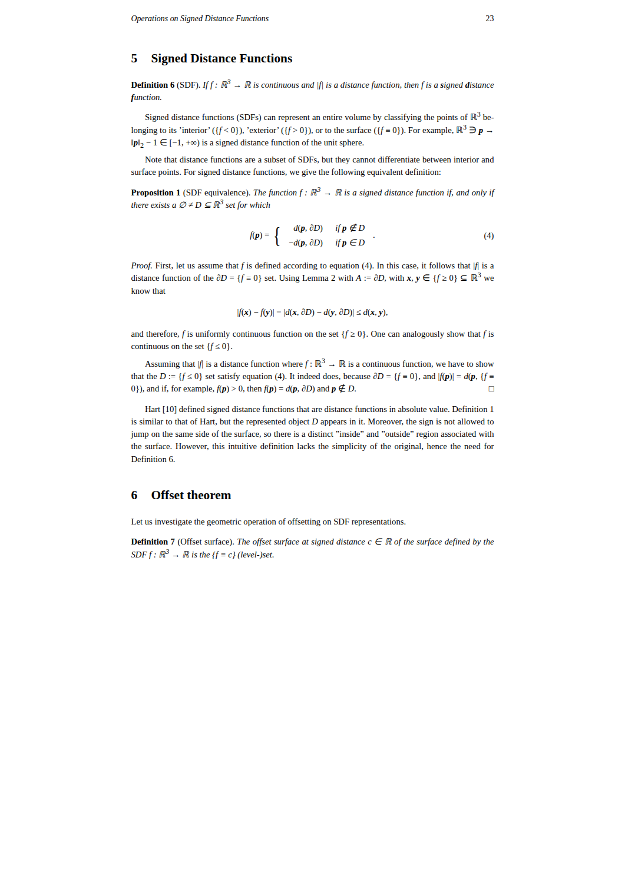Operations on Signed Distance Functions 23
5 Signed Distance Functions
Definition 6 (SDF). If f : ℝ3 → ℝ is continuous and |f| is a distance function, then f is a signed distance function.
Signed distance functions (SDFs) can represent an entire volume by classifying the points of ℝ3 belonging to its ’interior’ ({f < 0}), ’exterior’ ({f > 0}), or to the surface ({f ≡ 0}). For example, ℝ3 ∋ p → ‖p‖2 − 1 ∈ [−1, +∞) is a signed distance function of the unit sphere.
Note that distance functions are a subset of SDFs, but they cannot differentiate between interior and surface points. For signed distance functions, we give the following equivalent definition:
Proposition 1 (SDF equivalence). The function f : ℝ3 → ℝ is a signed distance function if, and only if there exists a ∅ ≠ D ⊆ ℝ3 set for which
f(p) = {
| d ( p , ∂ D ) | if p ∉ D |
| − d ( p , ∂ D ) | if p ∈ D |
. (4)
Proof. First, let us assume that f is defined according to equation (4). In this case, it follows that |f| is a distance function of the ∂D = {f ≡ 0} set. Using Lemma 2 with A := ∂D, with x, y ∈ {f ≥ 0} ⊆ ℝ3 we know that
|f(x) − f(y)| = |d(x, ∂D) − d(y, ∂D)| ≤ d(x, y),
and therefore, f is uniformly continuous function on the set {f ≥ 0}. One can analogously show that f is continuous on the set {f ≤ 0}.
Assuming that |f| is a distance function where f : ℝ3 → ℝ is a continuous function, we have to show that the D := {f ≤ 0} set satisfy equation (4). It indeed does, because ∂D = {f ≡ 0}, and |f(p)| = d(p, {f ≡ 0}), and if, for example, f(p) > 0, then f(p) = d(p, ∂D) and p ∉ D. □
Hart [10] defined signed distance functions that are distance functions in absolute value. Definition 1 is similar to that of Hart, but the represented object D appears in it. Moreover, the sign is not allowed to jump on the same side of the surface, so there is a distinct ”inside” and ”outside” region associated with the surface. However, this intuitive definition lacks the simplicity of the original, hence the need for Definition 6.
6 Offset theorem
Let us investigate the geometric operation of offsetting on SDF representations.
Definition 7 (Offset surface). The offset surface at signed distance c ∈ ℝ of the surface defined by the SDF f : ℝ3 → ℝ is the {f ≡ c} (level-)set.